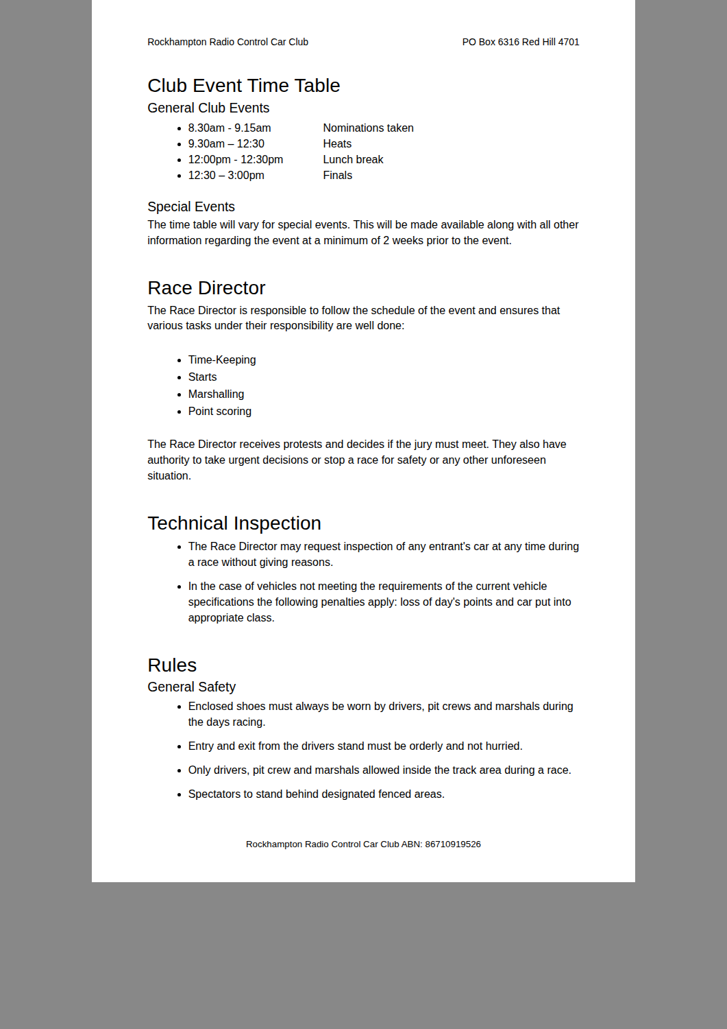Rockhampton Radio Control Car Club PO Box 6316 Red Hill 4701
Club Event Time Table
General Club Events
8.30am - 9.15am Nominations taken
9.30am – 12:30 Heats
12:00pm - 12:30pm Lunch break
12:30 – 3:00pm Finals
Special Events
The time table will vary for special events. This will be made available along with all other information regarding the event at a minimum of 2 weeks prior to the event.
Race Director
The Race Director is responsible to follow the schedule of the event and ensures that various tasks under their responsibility are well done:
Time-Keeping
Starts
Marshalling
Point scoring
The Race Director receives protests and decides if the jury must meet. They also have authority to take urgent decisions or stop a race for safety or any other unforeseen situation.
Technical Inspection
The Race Director may request inspection of any entrant's car at any time during a race without giving reasons.
In the case of vehicles not meeting the requirements of the current vehicle specifications the following penalties apply: loss of day's points and car put into appropriate class.
Rules
General Safety
Enclosed shoes must always be worn by drivers, pit crews and marshals during the days racing.
Entry and exit from the drivers stand must be orderly and not hurried.
Only drivers, pit crew and marshals allowed inside the track area during a race.
Spectators to stand behind designated fenced areas.
Rockhampton Radio Control Car Club ABN: 86710919526